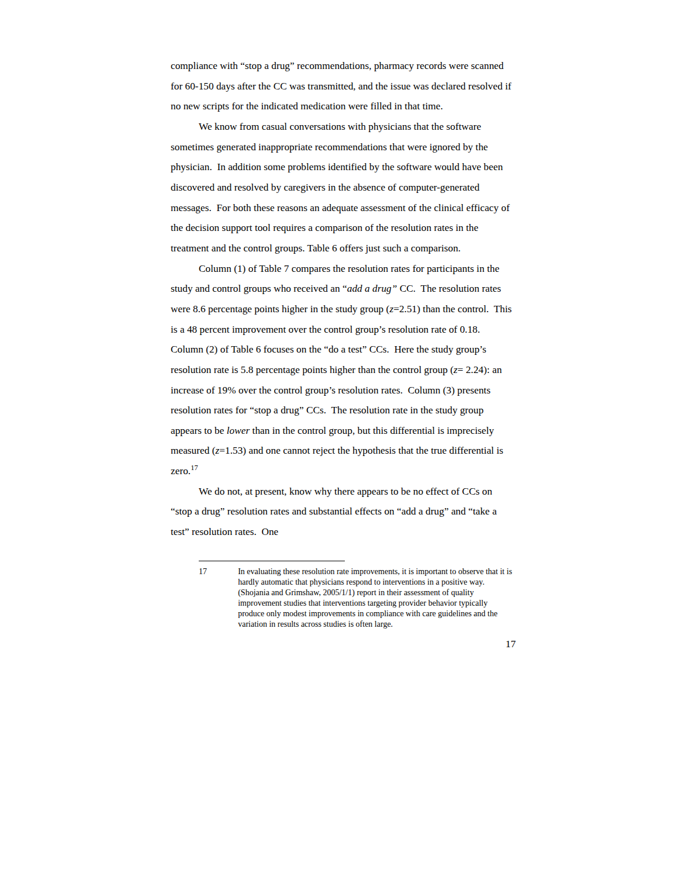compliance with “stop a drug” recommendations, pharmacy records were scanned for 60-150 days after the CC was transmitted, and the issue was declared resolved if no new scripts for the indicated medication were filled in that time.
We know from casual conversations with physicians that the software sometimes generated inappropriate recommendations that were ignored by the physician. In addition some problems identified by the software would have been discovered and resolved by caregivers in the absence of computer-generated messages. For both these reasons an adequate assessment of the clinical efficacy of the decision support tool requires a comparison of the resolution rates in the treatment and the control groups. Table 6 offers just such a comparison.
Column (1) of Table 7 compares the resolution rates for participants in the study and control groups who received an “add a drug” CC. The resolution rates were 8.6 percentage points higher in the study group (z=2.51) than the control. This is a 48 percent improvement over the control group’s resolution rate of 0.18. Column (2) of Table 6 focuses on the “do a test” CCs. Here the study group’s resolution rate is 5.8 percentage points higher than the control group (z= 2.24): an increase of 19% over the control group’s resolution rates. Column (3) presents resolution rates for “stop a drug” CCs. The resolution rate in the study group appears to be lower than in the control group, but this differential is imprecisely measured (z=1.53) and one cannot reject the hypothesis that the true differential is zero.17
We do not, at present, know why there appears to be no effect of CCs on “stop a drug” resolution rates and substantial effects on “add a drug” and “take a test” resolution rates. One
17
In evaluating these resolution rate improvements, it is important to observe that it is hardly automatic that physicians respond to interventions in a positive way. (Shojania and Grimshaw, 2005/1/1) report in their assessment of quality improvement studies that interventions targeting provider behavior typically produce only modest improvements in compliance with care guidelines and the variation in results across studies is often large.
17